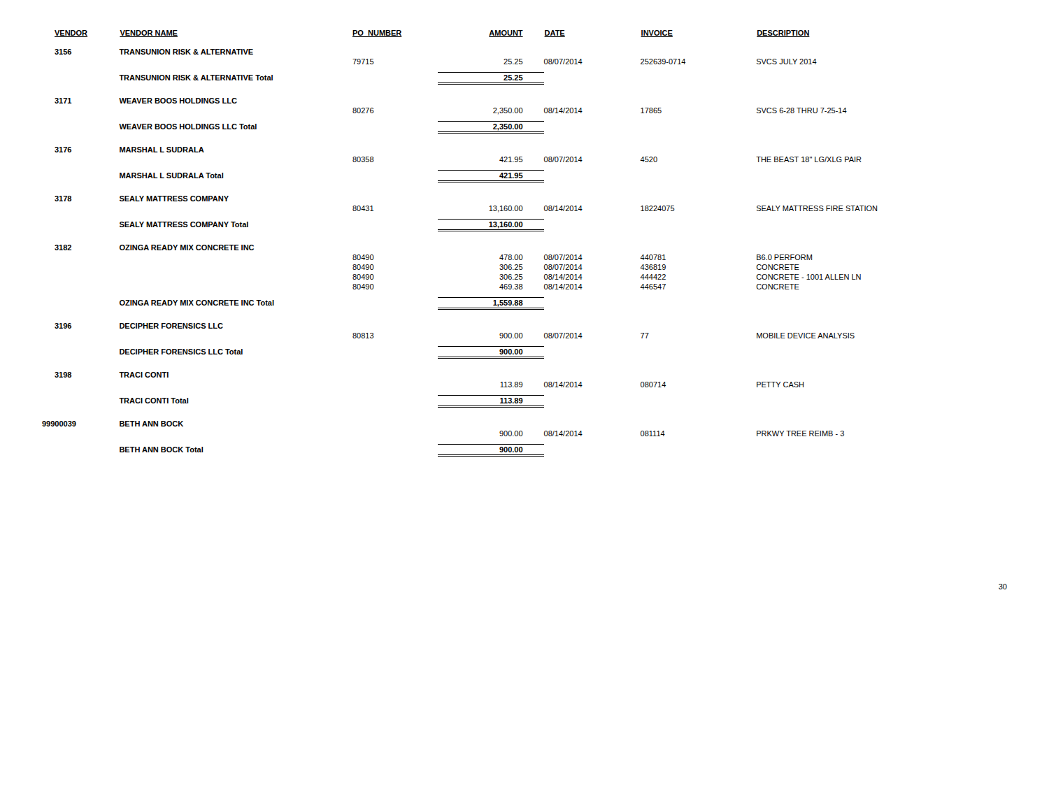| VENDOR | VENDOR NAME | PO_NUMBER | AMOUNT | DATE | INVOICE | DESCRIPTION |
| --- | --- | --- | --- | --- | --- | --- |
| 3156 | TRANSUNION RISK & ALTERNATIVE | | | | | |
| | | 79715 | 25.25 | 08/07/2014 | 252639-0714 | SVCS JULY 2014 |
| | TRANSUNION RISK & ALTERNATIVE Total | | 25.25 | | | |
| 3171 | WEAVER BOOS HOLDINGS LLC | | | | | |
| | | 80276 | 2,350.00 | 08/14/2014 | 17865 | SVCS 6-28 THRU 7-25-14 |
| | WEAVER BOOS HOLDINGS LLC Total | | 2,350.00 | | | |
| 3176 | MARSHAL L SUDRALA | | | | | |
| | | 80358 | 421.95 | 08/07/2014 | 4520 | THE BEAST 18" LG/XLG PAIR |
| | MARSHAL L SUDRALA Total | | 421.95 | | | |
| 3178 | SEALY MATTRESS COMPANY | | | | | |
| | | 80431 | 13,160.00 | 08/14/2014 | 18224075 | SEALY MATTRESS FIRE STATION |
| | SEALY MATTRESS COMPANY Total | | 13,160.00 | | | |
| 3182 | OZINGA READY MIX CONCRETE INC | | | | | |
| | | 80490 | 478.00 | 08/07/2014 | 440781 | B6.0 PERFORM |
| | | 80490 | 306.25 | 08/07/2014 | 436819 | CONCRETE |
| | | 80490 | 306.25 | 08/14/2014 | 444422 | CONCRETE - 1001 ALLEN LN |
| | | 80490 | 469.38 | 08/14/2014 | 446547 | CONCRETE |
| | OZINGA READY MIX CONCRETE INC Total | | 1,559.88 | | | |
| 3196 | DECIPHER FORENSICS LLC | | | | | |
| | | 80813 | 900.00 | 08/07/2014 | 77 | MOBILE DEVICE ANALYSIS |
| | DECIPHER FORENSICS LLC Total | | 900.00 | | | |
| 3198 | TRACI CONTI | | | | | |
| | | | 113.89 | 08/14/2014 | 080714 | PETTY CASH |
| | TRACI CONTI Total | | 113.89 | | | |
| 99900039 | BETH ANN BOCK | | | | | |
| | | | 900.00 | 08/14/2014 | 081114 | PRKWY TREE REIMB - 3 |
| | BETH ANN BOCK Total | | 900.00 | | | |
30